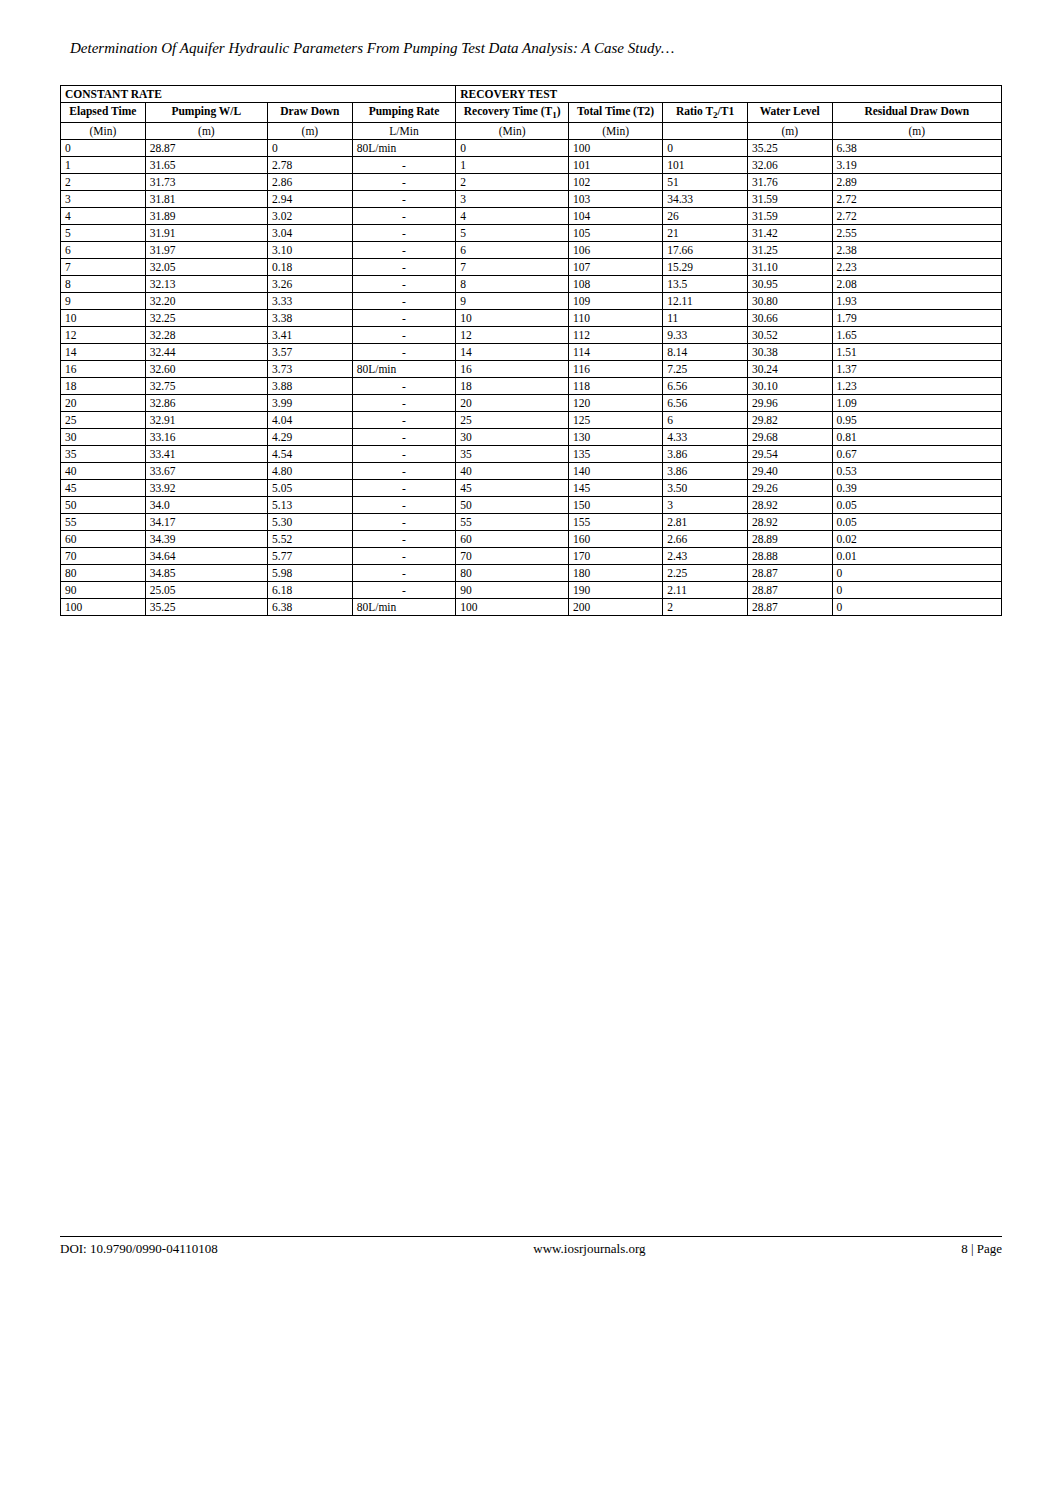Determination Of Aquifer Hydraulic Parameters From Pumping Test Data Analysis: A Case Study…
| CONSTANT RATE | RECOVERY TEST |
| --- | --- |
| Elapsed Time | Pumping W/L | Draw Down | Pumping Rate | Recovery Time (T 1 ) | Total Time (T2) | Ratio T 2 /T1 | Water Level | Residual Draw Down |
| (Min) | (m) | (m) | L/Min | (Min) | (Min) | | (m) | (m) |
| 0 | 28.87 | 0 | 80L/min | 0 | 100 | 0 | 35.25 | 6.38 |
| 1 | 31.65 | 2.78 | - | 1 | 101 | 101 | 32.06 | 3.19 |
| 2 | 31.73 | 2.86 | - | 2 | 102 | 51 | 31.76 | 2.89 |
| 3 | 31.81 | 2.94 | - | 3 | 103 | 34.33 | 31.59 | 2.72 |
| 4 | 31.89 | 3.02 | - | 4 | 104 | 26 | 31.59 | 2.72 |
| 5 | 31.91 | 3.04 | - | 5 | 105 | 21 | 31.42 | 2.55 |
| 6 | 31.97 | 3.10 | - | 6 | 106 | 17.66 | 31.25 | 2.38 |
| 7 | 32.05 | 0.18 | - | 7 | 107 | 15.29 | 31.10 | 2.23 |
| 8 | 32.13 | 3.26 | - | 8 | 108 | 13.5 | 30.95 | 2.08 |
| 9 | 32.20 | 3.33 | - | 9 | 109 | 12.11 | 30.80 | 1.93 |
| 10 | 32.25 | 3.38 | - | 10 | 110 | 11 | 30.66 | 1.79 |
| 12 | 32.28 | 3.41 | - | 12 | 112 | 9.33 | 30.52 | 1.65 |
| 14 | 32.44 | 3.57 | - | 14 | 114 | 8.14 | 30.38 | 1.51 |
| 16 | 32.60 | 3.73 | 80L/min | 16 | 116 | 7.25 | 30.24 | 1.37 |
| 18 | 32.75 | 3.88 | - | 18 | 118 | 6.56 | 30.10 | 1.23 |
| 20 | 32.86 | 3.99 | - | 20 | 120 | 6.56 | 29.96 | 1.09 |
| 25 | 32.91 | 4.04 | - | 25 | 125 | 6 | 29.82 | 0.95 |
| 30 | 33.16 | 4.29 | - | 30 | 130 | 4.33 | 29.68 | 0.81 |
| 35 | 33.41 | 4.54 | - | 35 | 135 | 3.86 | 29.54 | 0.67 |
| 40 | 33.67 | 4.80 | - | 40 | 140 | 3.86 | 29.40 | 0.53 |
| 45 | 33.92 | 5.05 | - | 45 | 145 | 3.50 | 29.26 | 0.39 |
| 50 | 34.0 | 5.13 | - | 50 | 150 | 3 | 28.92 | 0.05 |
| 55 | 34.17 | 5.30 | - | 55 | 155 | 2.81 | 28.92 | 0.05 |
| 60 | 34.39 | 5.52 | - | 60 | 160 | 2.66 | 28.89 | 0.02 |
| 70 | 34.64 | 5.77 | - | 70 | 170 | 2.43 | 28.88 | 0.01 |
| 80 | 34.85 | 5.98 | - | 80 | 180 | 2.25 | 28.87 | 0 |
| 90 | 25.05 | 6.18 | - | 90 | 190 | 2.11 | 28.87 | 0 |
| 100 | 35.25 | 6.38 | 80L/min | 100 | 200 | 2 | 28.87 | 0 |
DOI: 10.9790/0990-04110108
www.iosrjournals.org
8 | Page